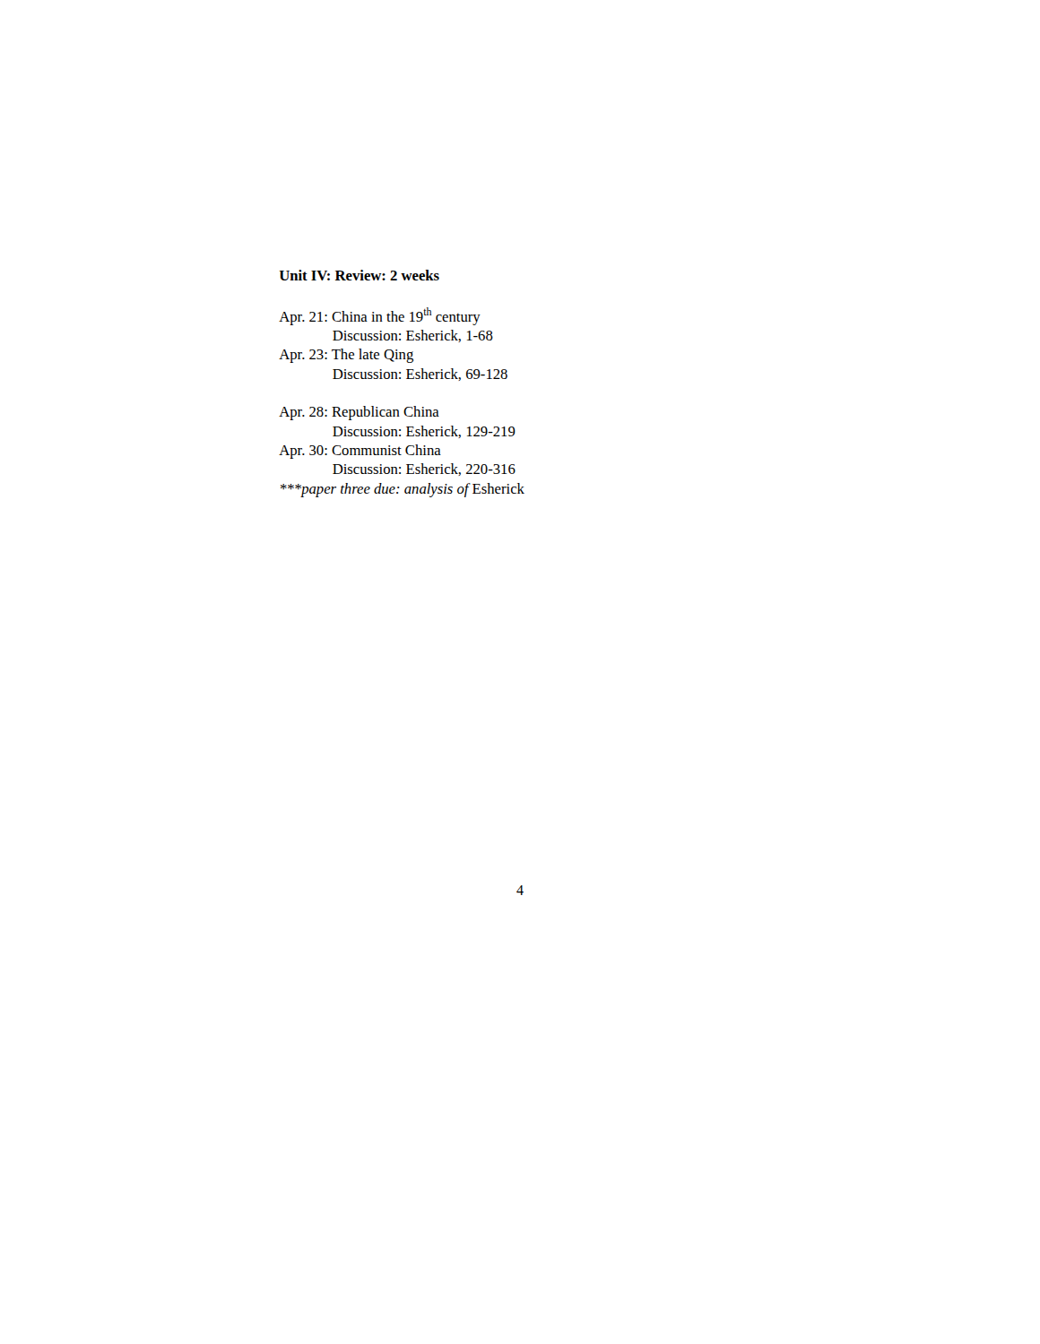Unit IV: Review: 2 weeks
Apr. 21: China in the 19th century
Discussion: Esherick, 1-68
Apr. 23: The late Qing
Discussion: Esherick, 69-128
Apr. 28: Republican China
Discussion: Esherick, 129-219
Apr. 30: Communist China
Discussion: Esherick, 220-316
***paper three due: analysis of Esherick
4